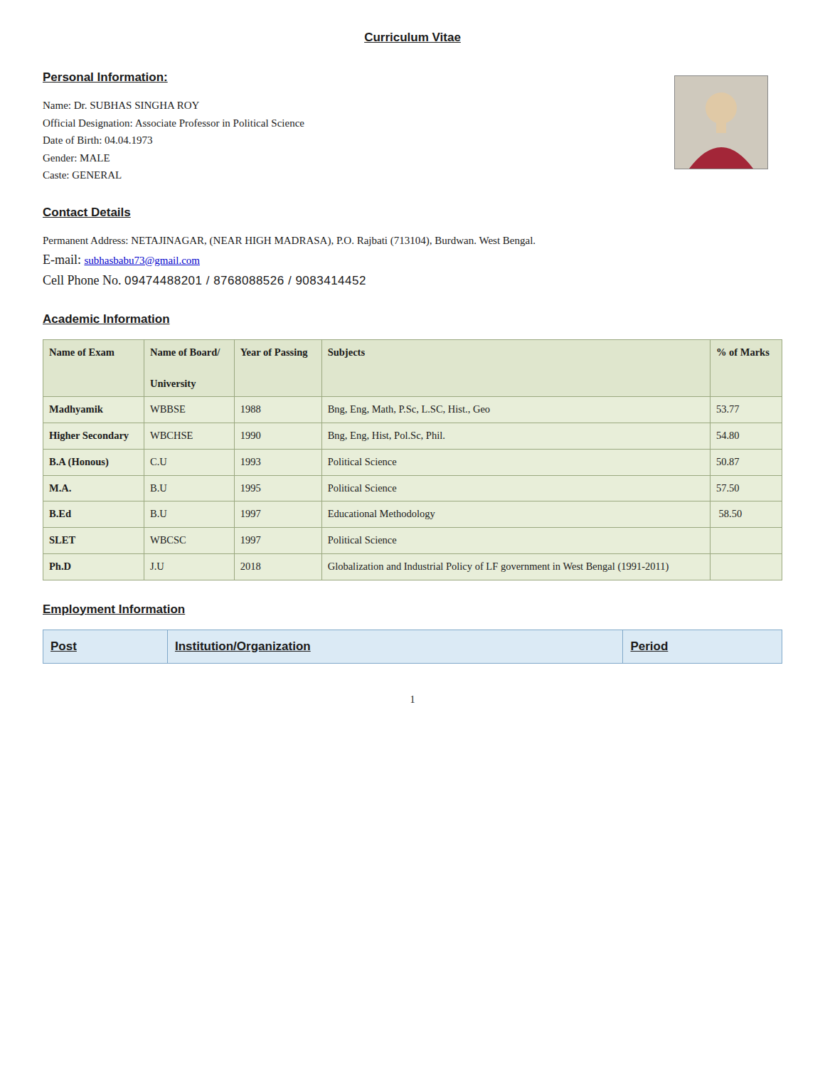Curriculum Vitae
Personal Information:
Name: Dr. SUBHAS SINGHA ROY
Official Designation: Associate Professor in Political Science
Date of Birth: 04.04.1973
Gender: MALE
Caste: GENERAL
Contact Details
Permanent Address: NETAJINAGAR, (NEAR HIGH MADRASA), P.O. Rajbati (713104), Burdwan. West Bengal.
E-mail: subhasbabu73@gmail.com
Cell Phone No. 09474488201 / 8768088526 / 9083414452
Academic Information
| Name of Exam | Name of Board/ University | Year of Passing | Subjects | % of Marks |
| --- | --- | --- | --- | --- |
| Madhyamik | WBBSE | 1988 | Bng, Eng, Math, P.Sc, L.SC, Hist., Geo | 53.77 |
| Higher Secondary | WBCHSE | 1990 | Bng, Eng, Hist, Pol.Sc, Phil. | 54.80 |
| B.A (Honous) | C.U | 1993 | Political Science | 50.87 |
| M.A. | B.U | 1995 | Political Science | 57.50 |
| B.Ed | B.U | 1997 | Educational Methodology | 58.50 |
| SLET | WBCSC | 1997 | Political Science | |
| Ph.D | J.U | 2018 | Globalization and Industrial Policy of LF government in West Bengal (1991-2011) | |
Employment Information
| Post | Institution/Organization | Period |
| --- | --- | --- |
1